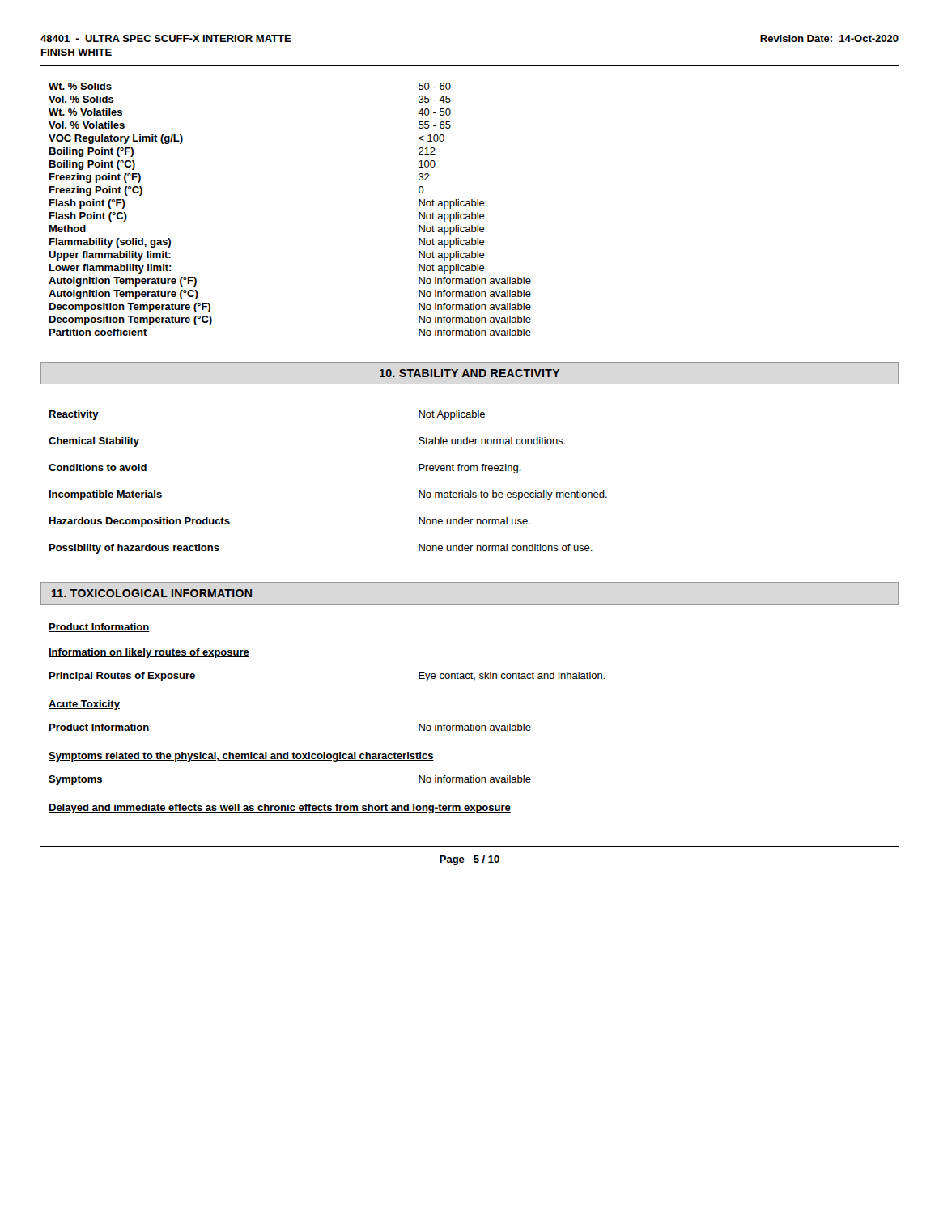48401 - ULTRA SPEC SCUFF-X INTERIOR MATTE
FINISH WHITE
Revision Date: 14-Oct-2020
| Wt. % Solids | 50 - 60 |
| Vol. % Solids | 35 - 45 |
| Wt. % Volatiles | 40 - 50 |
| Vol. % Volatiles | 55 - 65 |
| VOC Regulatory Limit (g/L) | < 100 |
| Boiling Point (°F) | 212 |
| Boiling Point (°C) | 100 |
| Freezing point (°F) | 32 |
| Freezing Point (°C) | 0 |
| Flash point (°F) | Not applicable |
| Flash Point (°C) | Not applicable |
| Method | Not applicable |
| Flammability (solid, gas) | Not applicable |
| Upper flammability limit: | Not applicable |
| Lower flammability limit: | Not applicable |
| Autoignition Temperature (°F) | No information available |
| Autoignition Temperature (°C) | No information available |
| Decomposition Temperature (°F) | No information available |
| Decomposition Temperature (°C) | No information available |
| Partition coefficient | No information available |
10. STABILITY AND REACTIVITY
| Reactivity | Not Applicable |
| Chemical Stability | Stable under normal conditions. |
| Conditions to avoid | Prevent from freezing. |
| Incompatible Materials | No materials to be especially mentioned. |
| Hazardous Decomposition Products | None under normal use. |
| Possibility of hazardous reactions | None under normal conditions of use. |
11. TOXICOLOGICAL INFORMATION
Product Information
Information on likely routes of exposure
| Principal Routes of Exposure | Eye contact, skin contact and inhalation. |
Acute Toxicity
| Product Information | No information available |
Symptoms related to the physical, chemical and toxicological characteristics
| Symptoms | No information available |
Delayed and immediate effects as well as chronic effects from short and long-term exposure
Page 5 / 10